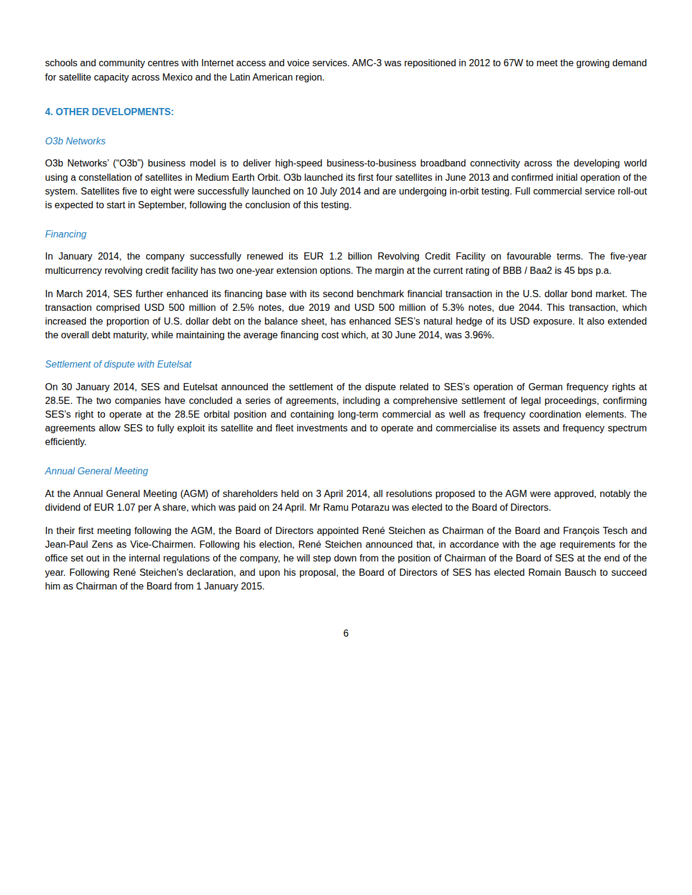schools and community centres with Internet access and voice services. AMC-3 was repositioned in 2012 to 67W to meet the growing demand for satellite capacity across Mexico and the Latin American region.
4. OTHER DEVELOPMENTS:
O3b Networks
O3b Networks’ (“O3b”) business model is to deliver high-speed business-to-business broadband connectivity across the developing world using a constellation of satellites in Medium Earth Orbit. O3b launched its first four satellites in June 2013 and confirmed initial operation of the system. Satellites five to eight were successfully launched on 10 July 2014 and are undergoing in-orbit testing. Full commercial service roll-out is expected to start in September, following the conclusion of this testing.
Financing
In January 2014, the company successfully renewed its EUR 1.2 billion Revolving Credit Facility on favourable terms. The five-year multicurrency revolving credit facility has two one-year extension options. The margin at the current rating of BBB / Baa2 is 45 bps p.a.
In March 2014, SES further enhanced its financing base with its second benchmark financial transaction in the U.S. dollar bond market. The transaction comprised USD 500 million of 2.5% notes, due 2019 and USD 500 million of 5.3% notes, due 2044. This transaction, which increased the proportion of U.S. dollar debt on the balance sheet, has enhanced SES’s natural hedge of its USD exposure. It also extended the overall debt maturity, while maintaining the average financing cost which, at 30 June 2014, was 3.96%.
Settlement of dispute with Eutelsat
On 30 January 2014, SES and Eutelsat announced the settlement of the dispute related to SES’s operation of German frequency rights at 28.5E. The two companies have concluded a series of agreements, including a comprehensive settlement of legal proceedings, confirming SES’s right to operate at the 28.5E orbital position and containing long-term commercial as well as frequency coordination elements. The agreements allow SES to fully exploit its satellite and fleet investments and to operate and commercialise its assets and frequency spectrum efficiently.
Annual General Meeting
At the Annual General Meeting (AGM) of shareholders held on 3 April 2014, all resolutions proposed to the AGM were approved, notably the dividend of EUR 1.07 per A share, which was paid on 24 April. Mr Ramu Potarazu was elected to the Board of Directors.
In their first meeting following the AGM, the Board of Directors appointed René Steichen as Chairman of the Board and François Tesch and Jean-Paul Zens as Vice-Chairmen. Following his election, René Steichen announced that, in accordance with the age requirements for the office set out in the internal regulations of the company, he will step down from the position of Chairman of the Board of SES at the end of the year. Following René Steichen's declaration, and upon his proposal, the Board of Directors of SES has elected Romain Bausch to succeed him as Chairman of the Board from 1 January 2015.
6